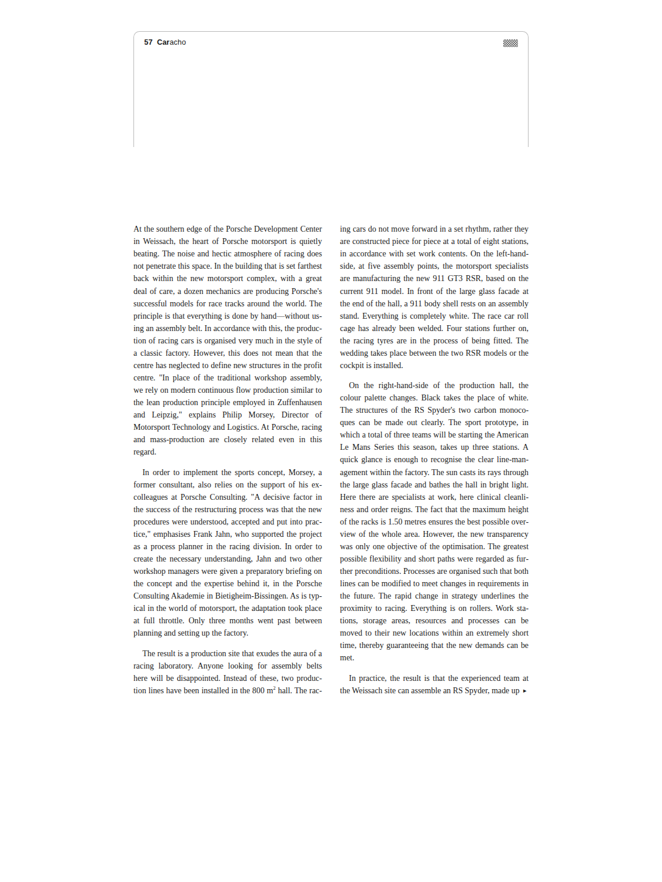57 Car acho
At the southern edge of the Porsche Development Center in Weissach, the heart of Porsche motorsport is quietly beating. The noise and hectic atmosphere of racing does not penetrate this space. In the building that is set farthest back within the new motorsport complex, with a great deal of care, a dozen mechanics are producing Porsche's successful models for race tracks around the world. The principle is that everything is done by hand—without using an assembly belt. In accordance with this, the production of racing cars is organised very much in the style of a classic factory. However, this does not mean that the centre has neglected to define new structures in the profit centre. "In place of the traditional workshop assembly, we rely on modern continuous flow production similar to the lean production principle employed in Zuffenhausen and Leipzig," explains Philip Morsey, Director of Motorsport Technology and Logistics. At Porsche, racing and mass-production are closely related even in this regard.
In order to implement the sports concept, Morsey, a former consultant, also relies on the support of his ex-colleagues at Porsche Consulting. "A decisive factor in the success of the restructuring process was that the new procedures were understood, accepted and put into practice," emphasises Frank Jahn, who supported the project as a process planner in the racing division. In order to create the necessary understanding, Jahn and two other workshop managers were given a preparatory briefing on the concept and the expertise behind it, in the Porsche Consulting Akademie in Bietigheim-Bissingen. As is typical in the world of motorsport, the adaptation took place at full throttle. Only three months went past between planning and setting up the factory.
The result is a production site that exudes the aura of a racing laboratory. Anyone looking for assembly belts here will be disappointed. Instead of these, two production lines have been installed in the 800 m2 hall. The racing cars do not move forward in a set rhythm, rather they are constructed piece for piece at a total of eight stations, in accordance with set work contents. On the left-hand-side, at five assembly points, the motorsport specialists are manufacturing the new 911 GT3 RSR, based on the current 911 model. In front of the large glass facade at the end of the hall, a 911 body shell rests on an assembly stand. Everything is completely white. The race car roll cage has already been welded. Four stations further on, the racing tyres are in the process of being fitted. The wedding takes place between the two RSR models or the cockpit is installed.
On the right-hand-side of the production hall, the colour palette changes. Black takes the place of white. The structures of the RS Spyder's two carbon monocoques can be made out clearly. The sport prototype, in which a total of three teams will be starting the American Le Mans Series this season, takes up three stations. A quick glance is enough to recognise the clear line-management within the factory. The sun casts its rays through the large glass facade and bathes the hall in bright light. Here there are specialists at work, here clinical cleanliness and order reigns. The fact that the maximum height of the racks is 1.50 metres ensures the best possible overview of the whole area. However, the new transparency was only one objective of the optimisation. The greatest possible flexibility and short paths were regarded as further preconditions. Processes are organised such that both lines can be modified to meet changes in requirements in the future. The rapid change in strategy underlines the proximity to racing. Everything is on rollers. Work stations, storage areas, resources and processes can be moved to their new locations within an extremely short time, thereby guaranteeing that the new demands can be met.
In practice, the result is that the experienced team at the Weissach site can assemble an RS Spyder, made up ▸